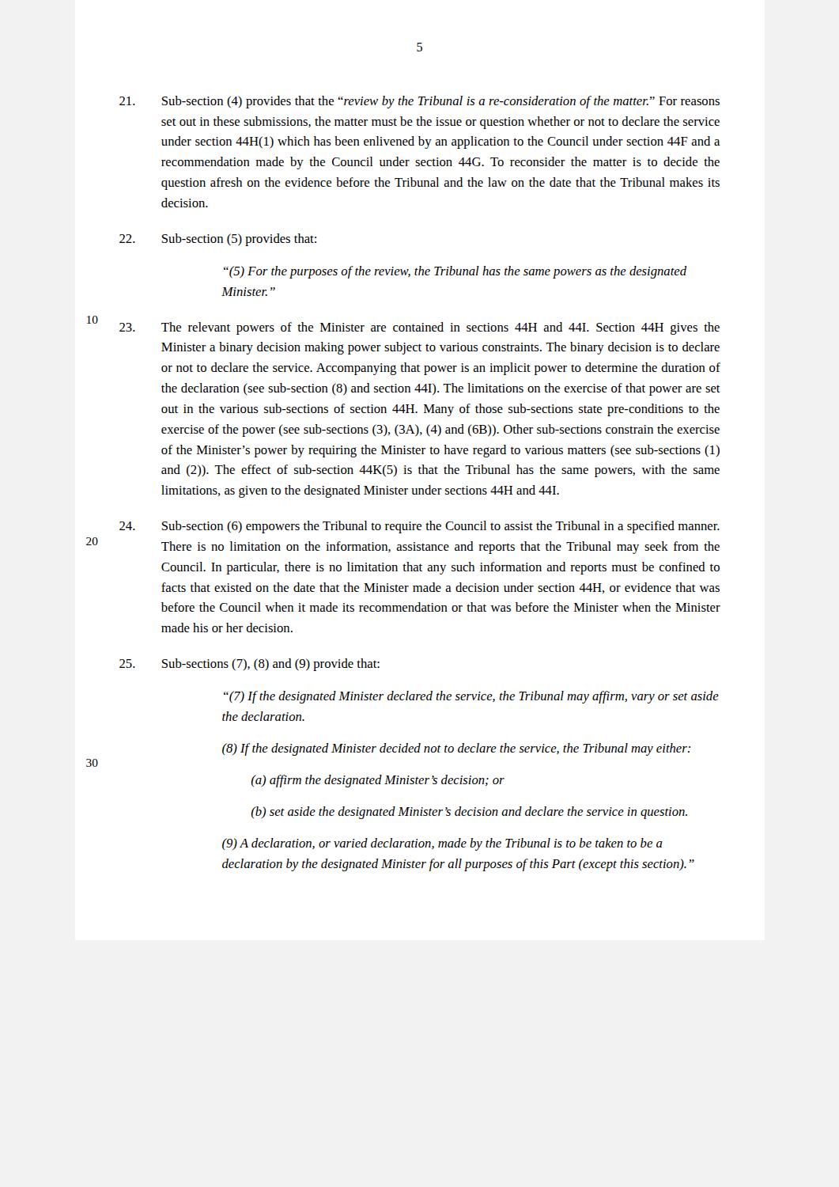10 20 30
5
21. Sub-section (4) provides that the “review by the Tribunal is a re-consideration of the matter.” For reasons set out in these submissions, the matter must be the issue or question whether or not to declare the service under section 44H(1) which has been enlivened by an application to the Council under section 44F and a recommendation made by the Council under section 44G. To reconsider the matter is to decide the question afresh on the evidence before the Tribunal and the law on the date that the Tribunal makes its decision.
22. Sub-section (5) provides that:
“(5) For the purposes of the review, the Tribunal has the same powers as the designated Minister.”
23. The relevant powers of the Minister are contained in sections 44H and 44I. Section 44H gives the Minister a binary decision making power subject to various constraints. The binary decision is to declare or not to declare the service. Accompanying that power is an implicit power to determine the duration of the declaration (see sub-section (8) and section 44I). The limitations on the exercise of that power are set out in the various sub-sections of section 44H. Many of those sub-sections state pre-conditions to the exercise of the power (see sub-sections (3), (3A), (4) and (6B)). Other sub-sections constrain the exercise of the Minister’s power by requiring the Minister to have regard to various matters (see sub-sections (1) and (2)). The effect of sub-section 44K(5) is that the Tribunal has the same powers, with the same limitations, as given to the designated Minister under sections 44H and 44I.
24. Sub-section (6) empowers the Tribunal to require the Council to assist the Tribunal in a specified manner. There is no limitation on the information, assistance and reports that the Tribunal may seek from the Council. In particular, there is no limitation that any such information and reports must be confined to facts that existed on the date that the Minister made a decision under section 44H, or evidence that was before the Council when it made its recommendation or that was before the Minister when the Minister made his or her decision.
25. Sub-sections (7), (8) and (9) provide that:
“(7) If the designated Minister declared the service, the Tribunal may affirm, vary or set aside the declaration.
(8) If the designated Minister decided not to declare the service, the Tribunal may either:
(a) affirm the designated Minister’s decision; or
(b) set aside the designated Minister’s decision and declare the service in question.
(9) A declaration, or varied declaration, made by the Tribunal is to be taken to be a declaration by the designated Minister for all purposes of this Part (except this section).”